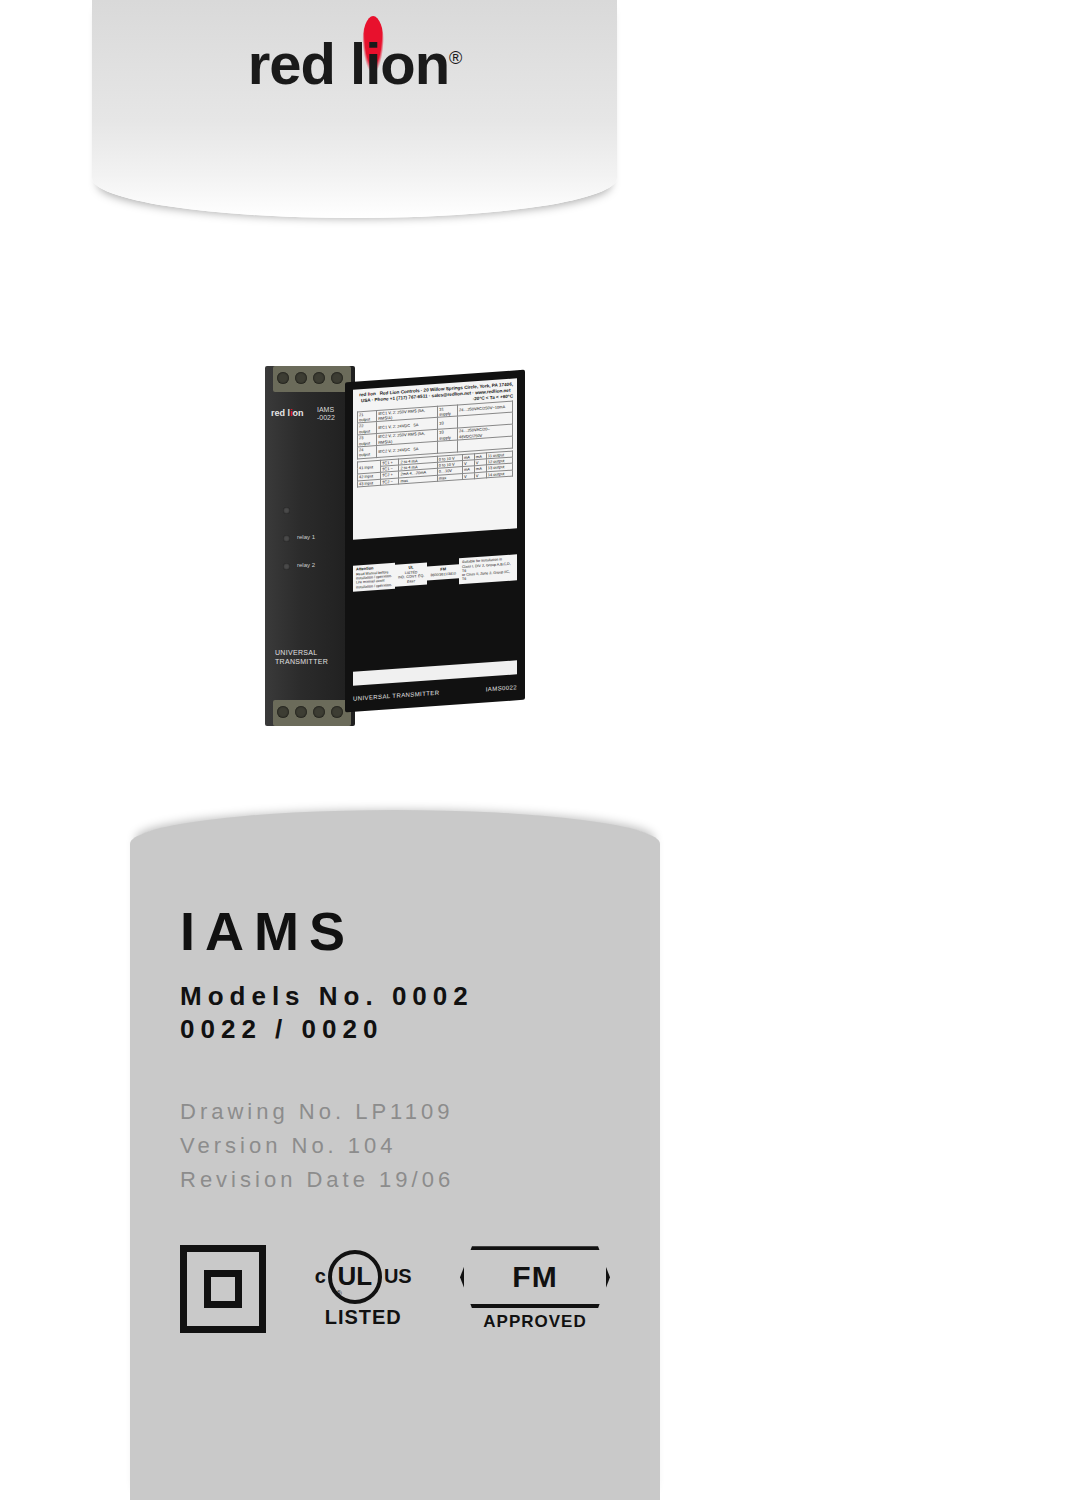red lion®
red lion
IAMS
-0022
relay 1
relay 2
UNIVERSAL
TRANSMITTER
red lion Red Lion Controls · 20 Willow Springs Circle, York, PA 17406, USA · Phone +1 (717) 767-6511 · sales@redlion.net · www.redlion.net -20°C < Ta < +60°C
| 21 output | IEC1 V, 2: 250V RMS (5A, RMS/A) | 31 supply | 24…250VAC/250V–10mA |
| 22 output | IEC1 V, 2: 24VDC 5A | 33 | |
| 23 output | IEC2 V, 2: 250V RMS (5A, RMS/A) | 33 supply | 24…250VAC/20–48VDC/250V |
| 24 output | IEC2 V, 2: 24VDC 5A | | |
| 41 input | TC1 + | 2 to 4 mA | 0 to 10 V | mA | mA | 11 output |
| TC1 − | 2 to 4 mA | 0 to 10 V | V | V | 12 output |
| 42 input | TC2 + | 2mA 4…20mA | 0…10V | mA | mA | 13 output |
| 43 input | TC2 − | max | max | V | V | 14 output |
Attention
Read Manual before
installation / operation.
Lire manuel avant
installation / opération.
UL
LISTED
IND. CONT. EQ.
E497
FM
3600/3611/3810
Suitable for installation in
Class I, DIV 2, Group A,B,C,D, T6
or Class II, Zone 2, Group IIC, T6
UNIVERSAL TRANSMITTER IAMS0022
IAMS
Models No. 0002
0022 / 0020
Drawing No. LP1109
Version No. 104
Revision Date 19/06
c UL US
LISTED
FM
APPROVED